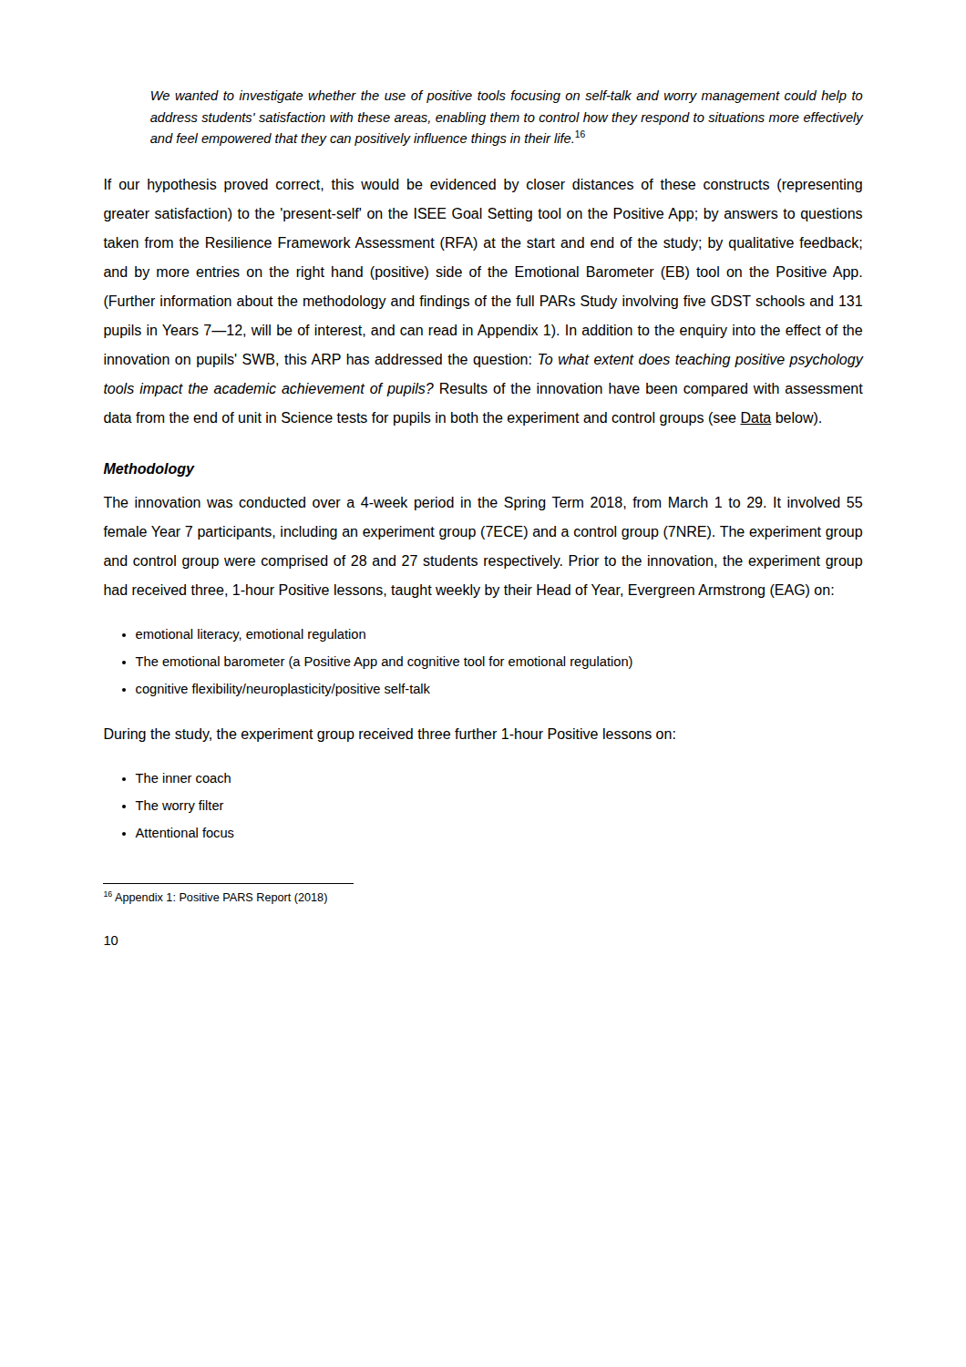We wanted to investigate whether the use of positive tools focusing on self-talk and worry management could help to address students' satisfaction with these areas, enabling them to control how they respond to situations more effectively and feel empowered that they can positively influence things in their life.16
If our hypothesis proved correct, this would be evidenced by closer distances of these constructs (representing greater satisfaction) to the 'present-self' on the ISEE Goal Setting tool on the Positive App; by answers to questions taken from the Resilience Framework Assessment (RFA) at the start and end of the study; by qualitative feedback; and by more entries on the right hand (positive) side of the Emotional Barometer (EB) tool on the Positive App. (Further information about the methodology and findings of the full PARs Study involving five GDST schools and 131 pupils in Years 7—12, will be of interest, and can read in Appendix 1). In addition to the enquiry into the effect of the innovation on pupils' SWB, this ARP has addressed the question: To what extent does teaching positive psychology tools impact the academic achievement of pupils? Results of the innovation have been compared with assessment data from the end of unit in Science tests for pupils in both the experiment and control groups (see Data below).
Methodology
The innovation was conducted over a 4-week period in the Spring Term 2018, from March 1 to 29. It involved 55 female Year 7 participants, including an experiment group (7ECE) and a control group (7NRE). The experiment group and control group were comprised of 28 and 27 students respectively. Prior to the innovation, the experiment group had received three, 1-hour Positive lessons, taught weekly by their Head of Year, Evergreen Armstrong (EAG) on:
emotional literacy, emotional regulation
The emotional barometer (a Positive App and cognitive tool for emotional regulation)
cognitive flexibility/neuroplasticity/positive self-talk
During the study, the experiment group received three further 1-hour Positive lessons on:
The inner coach
The worry filter
Attentional focus
16 Appendix 1: Positive PARS Report (2018)
10